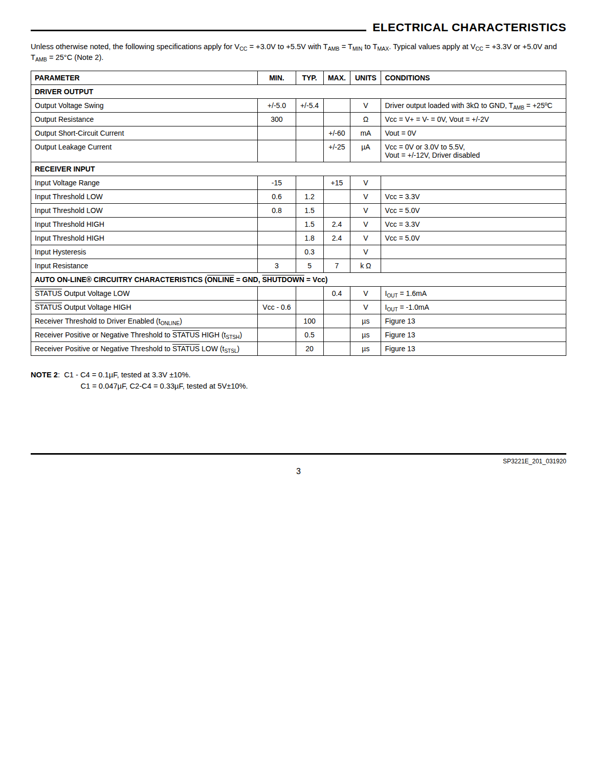ELECTRICAL CHARACTERISTICS
Unless otherwise noted, the following specifications apply for VCC = +3.0V to +5.5V with TAMB = TMIN to TMAX. Typical values apply at VCC = +3.3V or +5.0V and TAMB = 25°C (Note 2).
| PARAMETER | MIN. | TYP. | MAX. | UNITS | CONDITIONS |
| --- | --- | --- | --- | --- | --- |
| DRIVER OUTPUT |
| Output Voltage Swing | +/-5.0 | +/-5.4 | | V | Driver output loaded with 3kΩ to GND, T AMB = +25ºC |
| Output Resistance | 300 | | | Ω | Vcc = V+ = V- = 0V, Vout = +/-2V |
| Output Short-Circuit Current | | | +/-60 | mA | Vout = 0V |
| Output Leakage Current | | | +/-25 | µA | Vcc = 0V or 3.0V to 5.5V, Vout = +/-12V, Driver disabled |
| RECEIVER INPUT |
| Input Voltage Range | -15 | | +15 | V | |
| Input Threshold LOW | 0.6 | 1.2 | | V | Vcc = 3.3V |
| Input Threshold LOW | 0.8 | 1.5 | | V | Vcc = 5.0V |
| Input Threshold HIGH | | 1.5 | 2.4 | V | Vcc = 3.3V |
| Input Threshold HIGH | | 1.8 | 2.4 | V | Vcc = 5.0V |
| Input Hysteresis | | 0.3 | | V | |
| Input Resistance | 3 | 5 | 7 | k Ω | |
| AUTO ON-LINE® CIRCUITRY CHARACTERISTICS ( ONLINE = GND, SHUTDOWN = Vcc) |
| STATUS Output Voltage LOW | | | 0.4 | V | I OUT = 1.6mA |
| STATUS Output Voltage HIGH | Vcc - 0.6 | | | V | I OUT = -1.0mA |
| Receiver Threshold to Driver Enabled (t ONLINE ) | | 100 | | µs | Figure 13 |
| Receiver Positive or Negative Threshold to STATUS HIGH (t STSH ) | | 0.5 | | µs | Figure 13 |
| Receiver Positive or Negative Threshold to STATUS LOW (t STSL ) | | 20 | | µs | Figure 13 |
NOTE 2: C1 - C4 = 0.1µF, tested at 3.3V ±10%.
C1 = 0.047µF, C2-C4 = 0.33µF, tested at 5V±10%.
SP3221E_201_031920
3